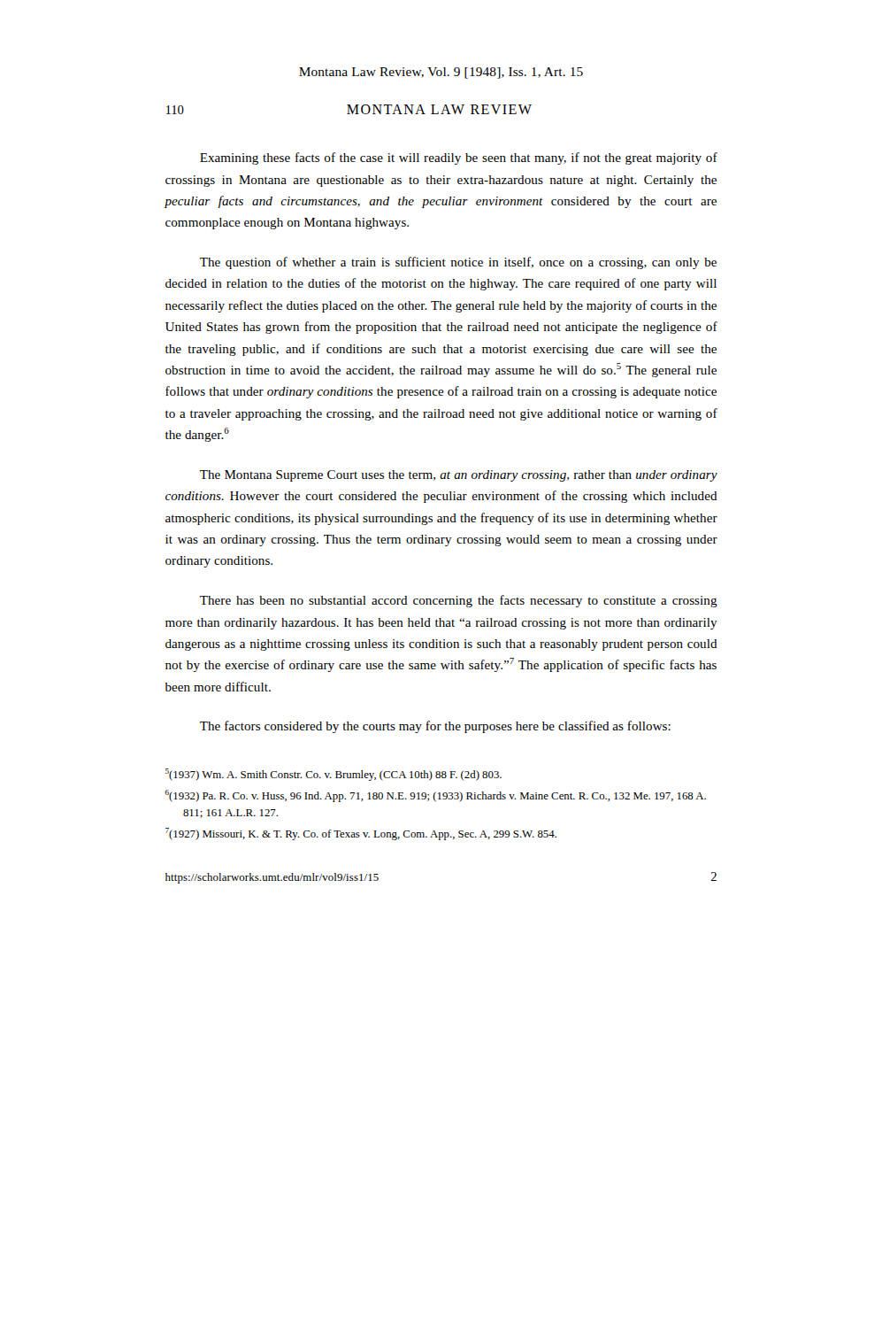Montana Law Review, Vol. 9 [1948], Iss. 1, Art. 15
110
MONTANA LAW REVIEW
Examining these facts of the case it will readily be seen that many, if not the great majority of crossings in Montana are questionable as to their extra-hazardous nature at night. Certainly the peculiar facts and circumstances, and the peculiar environment considered by the court are commonplace enough on Montana highways.
The question of whether a train is sufficient notice in itself, once on a crossing, can only be decided in relation to the duties of the motorist on the highway. The care required of one party will necessarily reflect the duties placed on the other. The general rule held by the majority of courts in the United States has grown from the proposition that the railroad need not anticipate the negligence of the traveling public, and if conditions are such that a motorist exercising due care will see the obstruction in time to avoid the accident, the railroad may assume he will do so.5 The general rule follows that under ordinary conditions the presence of a railroad train on a crossing is adequate notice to a traveler approaching the crossing, and the railroad need not give additional notice or warning of the danger.6
The Montana Supreme Court uses the term, at an ordinary crossing, rather than under ordinary conditions. However the court considered the peculiar environment of the crossing which included atmospheric conditions, its physical surroundings and the frequency of its use in determining whether it was an ordinary crossing. Thus the term ordinary crossing would seem to mean a crossing under ordinary conditions.
There has been no substantial accord concerning the facts necessary to constitute a crossing more than ordinarily hazardous. It has been held that “a railroad crossing is not more than ordinarily dangerous as a nighttime crossing unless its condition is such that a reasonably prudent person could not by the exercise of ordinary care use the same with safety.”7 The application of specific facts has been more difficult.
The factors considered by the courts may for the purposes here be classified as follows:
5(1937) Wm. A. Smith Constr. Co. v. Brumley, (CCA 10th) 88 F. (2d) 803.
6(1932) Pa. R. Co. v. Huss, 96 Ind. App. 71, 180 N.E. 919; (1933) Richards v. Maine Cent. R. Co., 132 Me. 197, 168 A. 811; 161 A.L.R. 127.
7(1927) Missouri, K. & T. Ry. Co. of Texas v. Long, Com. App., Sec. A, 299 S.W. 854.
https://scholarworks.umt.edu/mlr/vol9/iss1/15
2